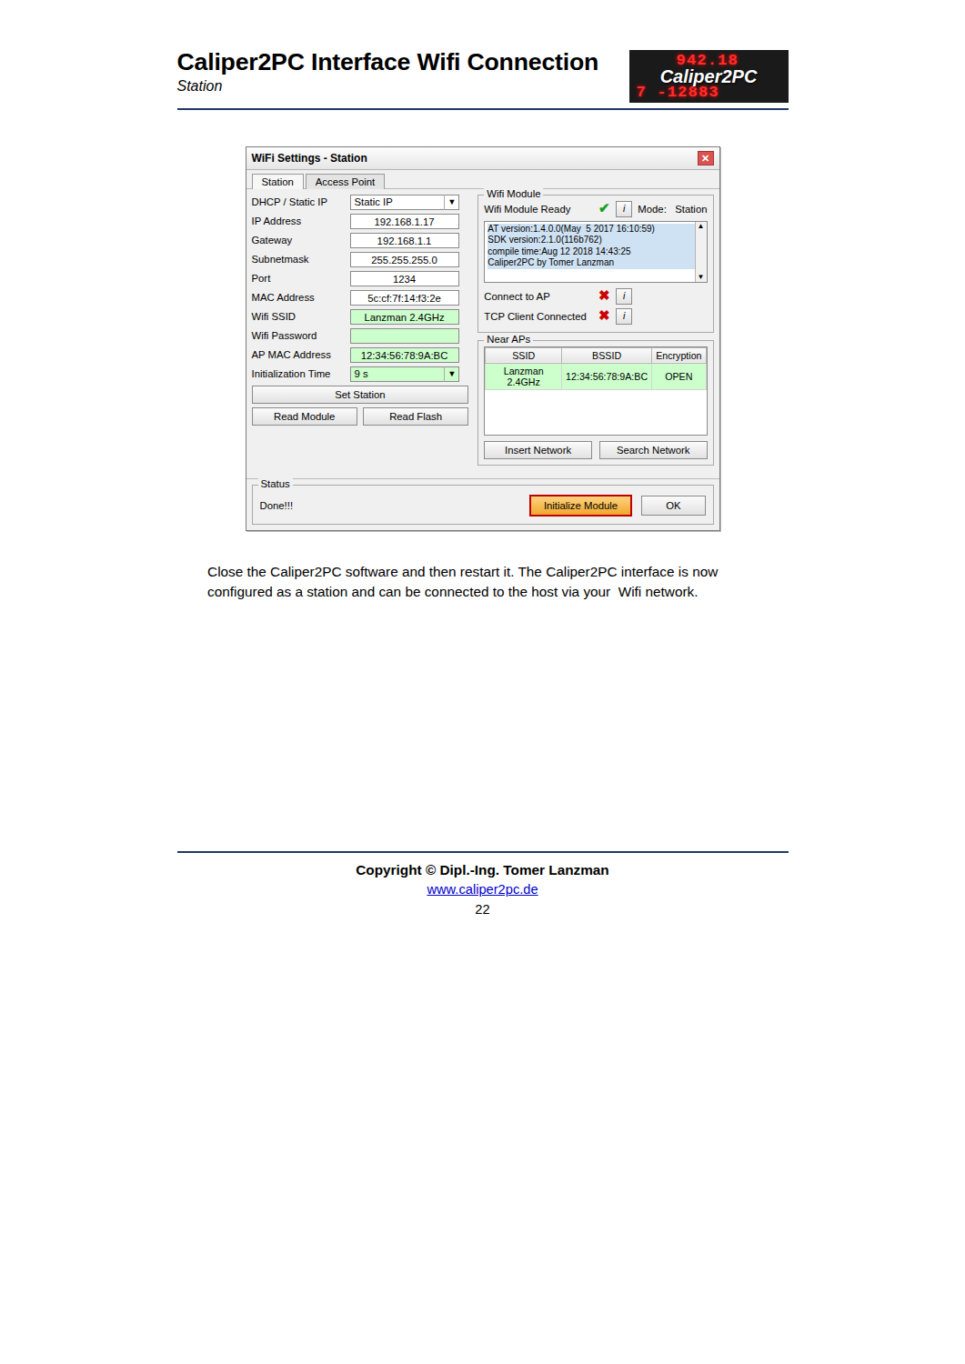Caliper2PC Interface Wifi Connection
Station
942.18
7 -12883
Caliper2PC
WiFi Settings - Station ✕
Station
Access Point
DHCP / Static IP
Static IP▼
IP Address
192.168.1.17
Gateway
192.168.1.1
Subnetmask
255.255.255.0
Port
1234
MAC Address
5c:cf:7f:14:f3:2e
Wifi SSID
Lanzman 2.4GHz
Wifi Password
AP MAC Address
12:34:56:78:9A:BC
Initialization Time
9 s▼
Set Station
Read Module
Read Flash
Wifi Module
Wifi Module Ready ✔ i Mode: Station
AT version:1.4.0.0(May 5 2017 16:10:59)
SDK version:2.1.0(116b762)
compile time:Aug 12 2018 14:43:25
Caliper2PC by Tomer Lanzman
▲▼
Connect to AP ✖ i
TCP Client Connected ✖ i
Near APs
| SSID | BSSID | Encryption |
| --- | --- | --- |
| Lanzman 2.4GHz | 12:34:56:78:9A:BC | OPEN |
Insert Network
Search Network
Status Done!!! Initialize Module OK
Close the Caliper2PC software and then restart it. The Caliper2PC interface is now configured as a station and can be connected to the host via your Wifi network.
Copyright © Dipl.-Ing. Tomer Lanzman
www.caliper2pc.de
22